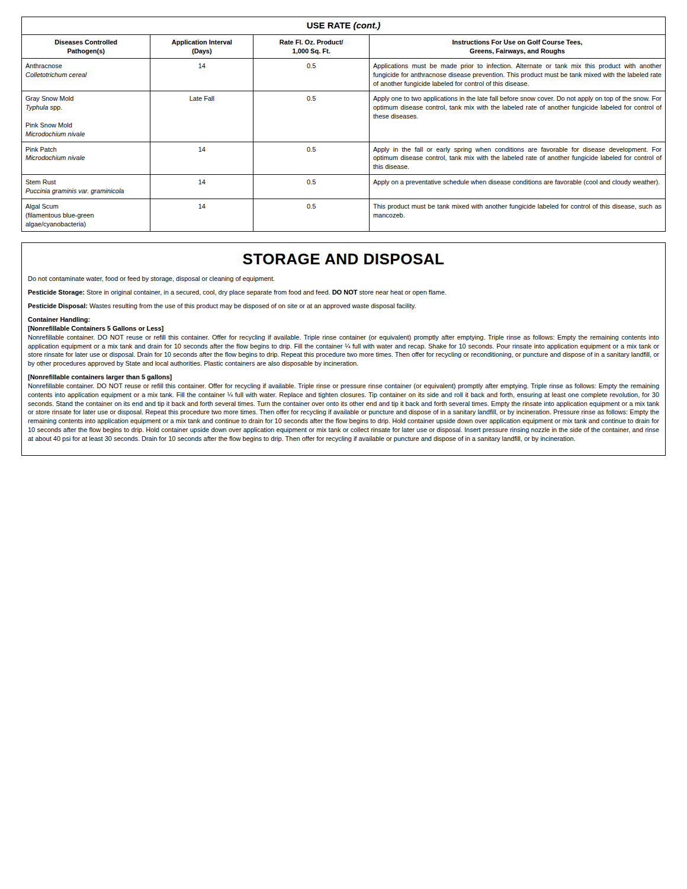USE RATE (cont.)
| Diseases Controlled Pathogen(s) | Application Interval (Days) | Rate Fl. Oz. Product/ 1,000 Sq. Ft. | Instructions For Use on Golf Course Tees, Greens, Fairways, and Roughs |
| --- | --- | --- | --- |
| Anthracnose Colletotrichum cereal | 14 | 0.5 | Applications must be made prior to infection. Alternate or tank mix this product with another fungicide for anthracnose disease prevention. This product must be tank mixed with the labeled rate of another fungicide labeled for control of this disease. |
| Gray Snow Mold Typhula spp. Pink Snow Mold Microdochium nivale | Late Fall | 0.5 | Apply one to two applications in the late fall before snow cover. Do not apply on top of the snow. For optimum disease control, tank mix with the labeled rate of another fungicide labeled for control of these diseases. |
| Pink Patch Microdochium nivale | 14 | 0.5 | Apply in the fall or early spring when conditions are favorable for disease development. For optimum disease control, tank mix with the labeled rate of another fungicide labeled for control of this disease. |
| Stem Rust Puccinia graminis var. graminicola | 14 | 0.5 | Apply on a preventative schedule when disease conditions are favorable (cool and cloudy weather). |
| Algal Scum (filamentous blue-green algae/cyanobacteria) | 14 | 0.5 | This product must be tank mixed with another fungicide labeled for control of this disease, such as mancozeb. |
STORAGE AND DISPOSAL
Do not contaminate water, food or feed by storage, disposal or cleaning of equipment.
Pesticide Storage: Store in original container, in a secured, cool, dry place separate from food and feed. DO NOT store near heat or open flame.
Pesticide Disposal: Wastes resulting from the use of this product may be disposed of on site or at an approved waste disposal facility.
Container Handling:
[Nonrefillable Containers 5 Gallons or Less]
Nonrefillable container. DO NOT reuse or refill this container. Offer for recycling if available. Triple rinse container (or equivalent) promptly after emptying. Triple rinse as follows: Empty the remaining contents into application equipment or a mix tank and drain for 10 seconds after the flow begins to drip. Fill the container ¼ full with water and recap. Shake for 10 seconds. Pour rinsate into application equipment or a mix tank or store rinsate for later use or disposal. Drain for 10 seconds after the flow begins to drip. Repeat this procedure two more times. Then offer for recycling or reconditioning, or puncture and dispose of in a sanitary landfill, or by other procedures approved by State and local authorities. Plastic containers are also disposable by incineration.
[Nonrefillable containers larger than 5 gallons]
Nonrefillable container. DO NOT reuse or refill this container. Offer for recycling if available. Triple rinse or pressure rinse container (or equivalent) promptly after emptying. Triple rinse as follows: Empty the remaining contents into application equipment or a mix tank. Fill the container ¼ full with water. Replace and tighten closures. Tip container on its side and roll it back and forth, ensuring at least one complete revolution, for 30 seconds. Stand the container on its end and tip it back and forth several times. Turn the container over onto its other end and tip it back and forth several times. Empty the rinsate into application equipment or a mix tank or store rinsate for later use or disposal. Repeat this procedure two more times. Then offer for recycling if available or puncture and dispose of in a sanitary landfill, or by incineration. Pressure rinse as follows: Empty the remaining contents into application equipment or a mix tank and continue to drain for 10 seconds after the flow begins to drip. Hold container upside down over application equipment or mix tank and continue to drain for 10 seconds after the flow begins to drip. Hold container upside down over application equipment or mix tank or collect rinsate for later use or disposal. Insert pressure rinsing nozzle in the side of the container, and rinse at about 40 psi for at least 30 seconds. Drain for 10 seconds after the flow begins to drip. Then offer for recycling if available or puncture and dispose of in a sanitary landfill, or by incineration.